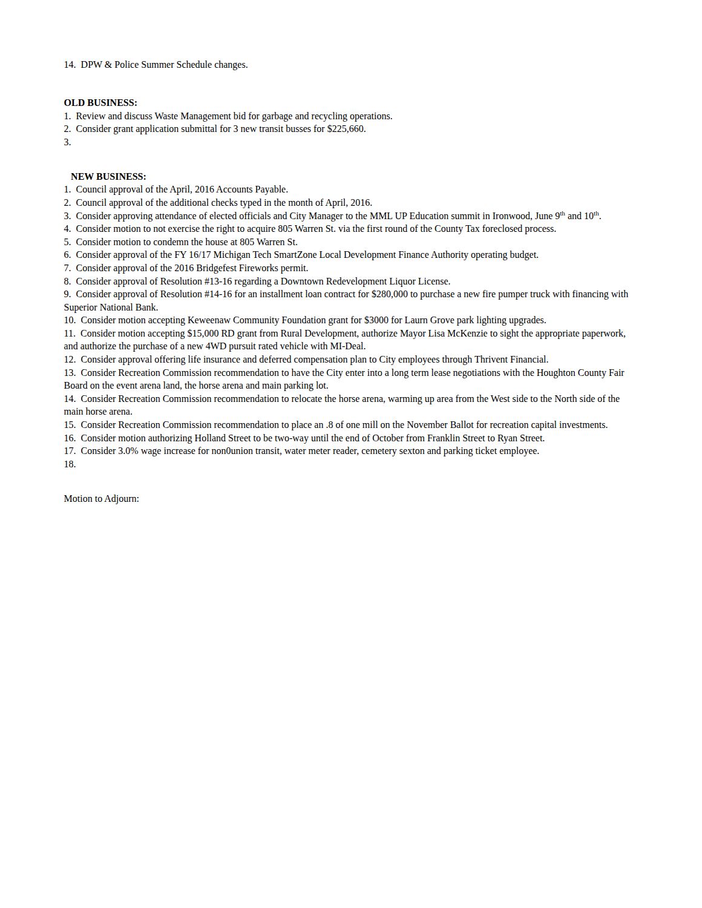14. DPW & Police Summer Schedule changes.
Old Business:
1. Review and discuss Waste Management bid for garbage and recycling operations.
2. Consider grant application submittal for 3 new transit busses for $225,660.
3.
New Business:
1. Council approval of the April, 2016 Accounts Payable.
2. Council approval of the additional checks typed in the month of April, 2016.
3. Consider approving attendance of elected officials and City Manager to the MML UP Education summit in Ironwood, June 9th and 10th.
4. Consider motion to not exercise the right to acquire 805 Warren St. via the first round of the County Tax foreclosed process.
5. Consider motion to condemn the house at 805 Warren St.
6. Consider approval of the FY 16/17 Michigan Tech SmartZone Local Development Finance Authority operating budget.
7. Consider approval of the 2016 Bridgefest Fireworks permit.
8. Consider approval of Resolution #13-16 regarding a Downtown Redevelopment Liquor License.
9. Consider approval of Resolution #14-16 for an installment loan contract for $280,000 to purchase a new fire pumper truck with financing with Superior National Bank.
10. Consider motion accepting Keweenaw Community Foundation grant for $3000 for Laurn Grove park lighting upgrades.
11. Consider motion accepting $15,000 RD grant from Rural Development, authorize Mayor Lisa McKenzie to sight the appropriate paperwork, and authorize the purchase of a new 4WD pursuit rated vehicle with MI-Deal.
12. Consider approval offering life insurance and deferred compensation plan to City employees through Thrivent Financial.
13. Consider Recreation Commission recommendation to have the City enter into a long term lease negotiations with the Houghton County Fair Board on the event arena land, the horse arena and main parking lot.
14. Consider Recreation Commission recommendation to relocate the horse arena, warming up area from the West side to the North side of the main horse arena.
15. Consider Recreation Commission recommendation to place an .8 of one mill on the November Ballot for recreation capital investments.
16. Consider motion authorizing Holland Street to be two-way until the end of October from Franklin Street to Ryan Street.
17. Consider 3.0% wage increase for non0union transit, water meter reader, cemetery sexton and parking ticket employee.
18.
Motion to Adjourn: